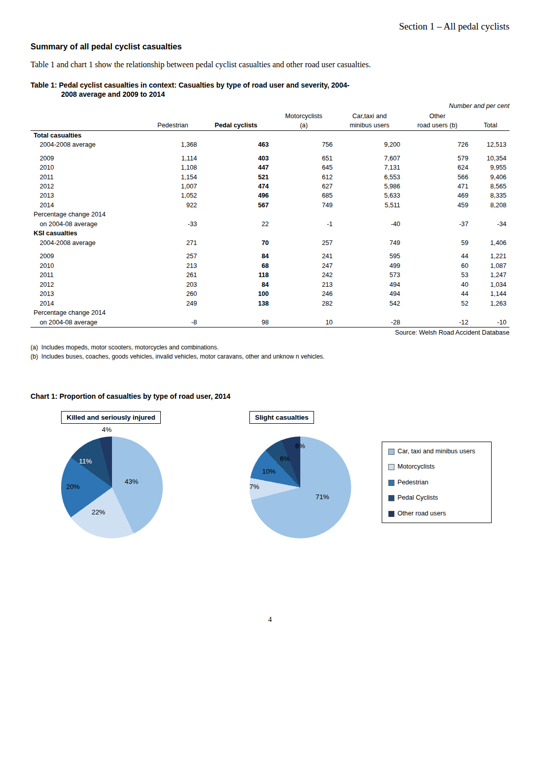Section 1 – All pedal cyclists
Summary of all pedal cyclist casualties
Table 1 and chart 1 show the relationship between pedal cyclist casualties and other road user casualties.
Table 1: Pedal cyclist casualties in context: Casualties by type of road user and severity, 2004- 2008 average and 2009 to 2014
Number and per cent
| | | | Motorcyclists | Car,taxi and | Other | |
| --- | --- | --- | --- | --- | --- | --- |
| | Pedestrian | Pedal cyclists | (a) | minibus users | road users (b) | Total |
| Total casualties |
| 2004-2008 average | 1,368 | 463 | 756 | 9,200 | 726 | 12,513 |
| 2009 | 1,114 | 403 | 651 | 7,607 | 579 | 10,354 |
| 2010 | 1,108 | 447 | 645 | 7,131 | 624 | 9,955 |
| 2011 | 1,154 | 521 | 612 | 6,553 | 566 | 9,406 |
| 2012 | 1,007 | 474 | 627 | 5,986 | 471 | 8,565 |
| 2013 | 1,052 | 496 | 685 | 5,633 | 469 | 8,335 |
| 2014 | 922 | 567 | 749 | 5,511 | 459 | 8,208 |
| Percentage change 2014 | | | | | | |
| on 2004-08 average | -33 | 22 | -1 | -40 | -37 | -34 |
| KSI casualties |
| 2004-2008 average | 271 | 70 | 257 | 749 | 59 | 1,406 |
| 2009 | 257 | 84 | 241 | 595 | 44 | 1,221 |
| 2010 | 213 | 68 | 247 | 499 | 60 | 1,087 |
| 2011 | 261 | 118 | 242 | 573 | 53 | 1,247 |
| 2012 | 203 | 84 | 213 | 494 | 40 | 1,034 |
| 2013 | 260 | 100 | 246 | 494 | 44 | 1,144 |
| 2014 | 249 | 138 | 282 | 542 | 52 | 1,263 |
| Percentage change 2014 | | | | | | |
| on 2004-08 average | -8 | 98 | 10 | -28 | -12 | -10 |
Source: Welsh Road Accident Database
(a) Includes mopeds, motor scooters, motorcycles and combinations.
(b) Includes buses, coaches, goods vehicles, invalid vehicles, motor caravans, other and unknow n vehicles.
Chart 1: Proportion of casualties by type of road user, 2014
Killed and seriously injured
Slight casualties
4%
11%
20%
22%
43%
6%
6%
10%
7%
71%
Car, taxi and minibus users
Motorcyclists
Pedestrian
Pedal Cyclists
Other road users
4